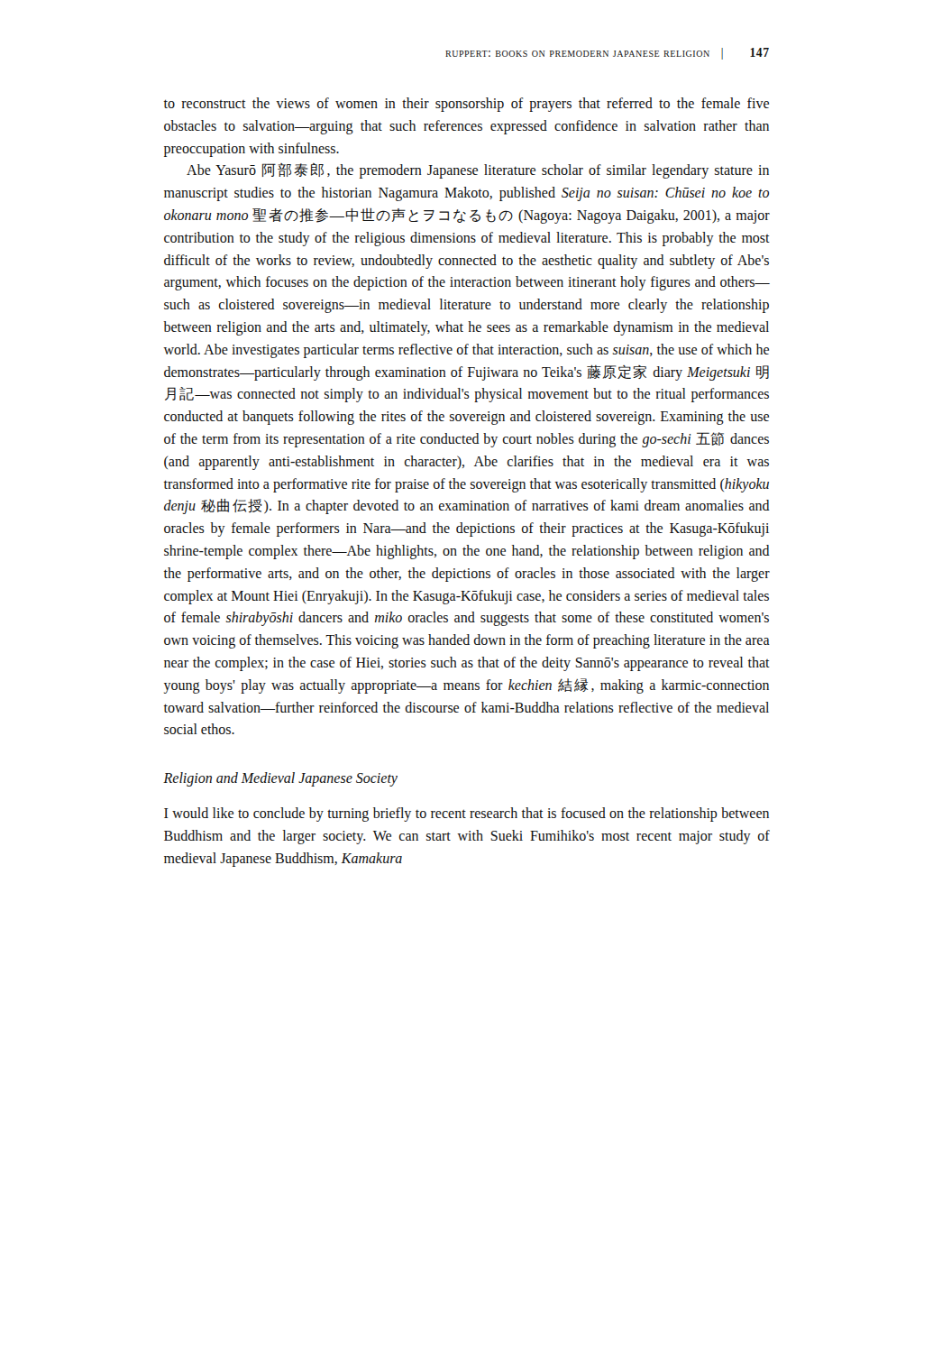ruppert: books on premodern japanese religion | 147
to reconstruct the views of women in their sponsorship of prayers that referred to the female five obstacles to salvation—arguing that such references expressed confidence in salvation rather than preoccupation with sinfulness.
Abe Yasurō 阿部泰郎, the premodern Japanese literature scholar of similar legendary stature in manuscript studies to the historian Nagamura Makoto, published Seija no suisan: Chūsei no koe to okonaru mono 聖者の推参—中世の声とヲコなるもの (Nagoya: Nagoya Daigaku, 2001), a major contribution to the study of the religious dimensions of medieval literature. This is probably the most difficult of the works to review, undoubtedly connected to the aesthetic quality and subtlety of Abe's argument, which focuses on the depiction of the interaction between itinerant holy figures and others—such as cloistered sovereigns—in medieval literature to understand more clearly the relationship between religion and the arts and, ultimately, what he sees as a remarkable dynamism in the medieval world. Abe investigates particular terms reflective of that interaction, such as suisan, the use of which he demonstrates—particularly through examination of Fujiwara no Teika's 藤原定家 diary Meigetsuki 明月記—was connected not simply to an individual's physical movement but to the ritual performances conducted at banquets following the rites of the sovereign and cloistered sovereign. Examining the use of the term from its representation of a rite conducted by court nobles during the go-sechi 五節 dances (and apparently anti-establishment in character), Abe clarifies that in the medieval era it was transformed into a performative rite for praise of the sovereign that was esoterically transmitted (hikyoku denju 秘曲伝授). In a chapter devoted to an examination of narratives of kami dream anomalies and oracles by female performers in Nara—and the depictions of their practices at the Kasuga-Kōfukuji shrine-temple complex there—Abe highlights, on the one hand, the relationship between religion and the performative arts, and on the other, the depictions of oracles in those associated with the larger complex at Mount Hiei (Enryakuji). In the Kasuga-Kōfukuji case, he considers a series of medieval tales of female shirabyōshi dancers and miko oracles and suggests that some of these constituted women's own voicing of themselves. This voicing was handed down in the form of preaching literature in the area near the complex; in the case of Hiei, stories such as that of the deity Sannō's appearance to reveal that young boys' play was actually appropriate—a means for kechien 結縁, making a karmic-connection toward salvation—further reinforced the discourse of kami-Buddha relations reflective of the medieval social ethos.
Religion and Medieval Japanese Society
I would like to conclude by turning briefly to recent research that is focused on the relationship between Buddhism and the larger society. We can start with Sueki Fumihiko's most recent major study of medieval Japanese Buddhism, Kamakura